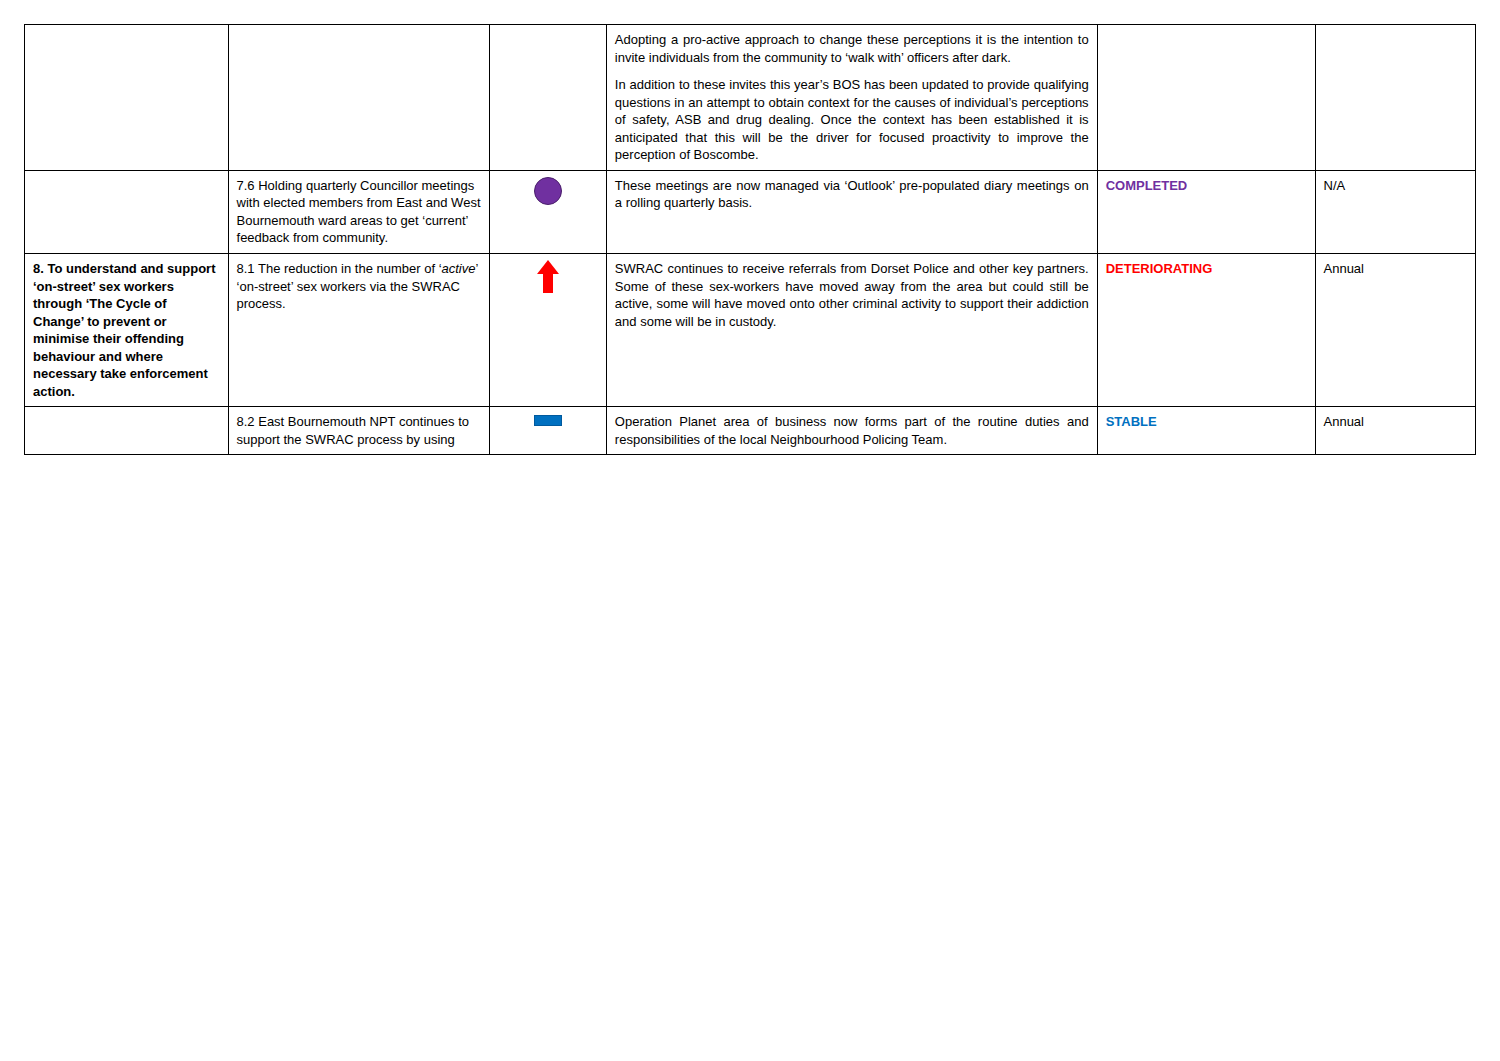| | | | Adopting a pro-active approach to change these perceptions it is the intention to invite individuals from the community to ‘walk with’ officers after dark. In addition to these invites this year’s BOS has been updated to provide qualifying questions in an attempt to obtain context for the causes of individual’s perceptions of safety, ASB and drug dealing. Once the context has been established it is anticipated that this will be the driver for focused proactivity to improve the perception of Boscombe. | | |
| | 7.6 Holding quarterly Councillor meetings with elected members from East and West Bournemouth ward areas to get ‘current’ feedback from community. | | These meetings are now managed via ‘Outlook’ pre-populated diary meetings on a rolling quarterly basis. | COMPLETED | N/A |
| 8. To understand and support ‘on-street’ sex workers through ‘The Cycle of Change’ to prevent or minimise their offending behaviour and where necessary take enforcement action. | 8.1 The reduction in the number of ‘ active ’ ‘on-street’ sex workers via the SWRAC process. | | SWRAC continues to receive referrals from Dorset Police and other key partners. Some of these sex-workers have moved away from the area but could still be active, some will have moved onto other criminal activity to support their addiction and some will be in custody. | DETERIORATING | Annual |
| | 8.2 East Bournemouth NPT continues to support the SWRAC process by using | | Operation Planet area of business now forms part of the routine duties and responsibilities of the local Neighbourhood Policing Team. | STABLE | Annual |